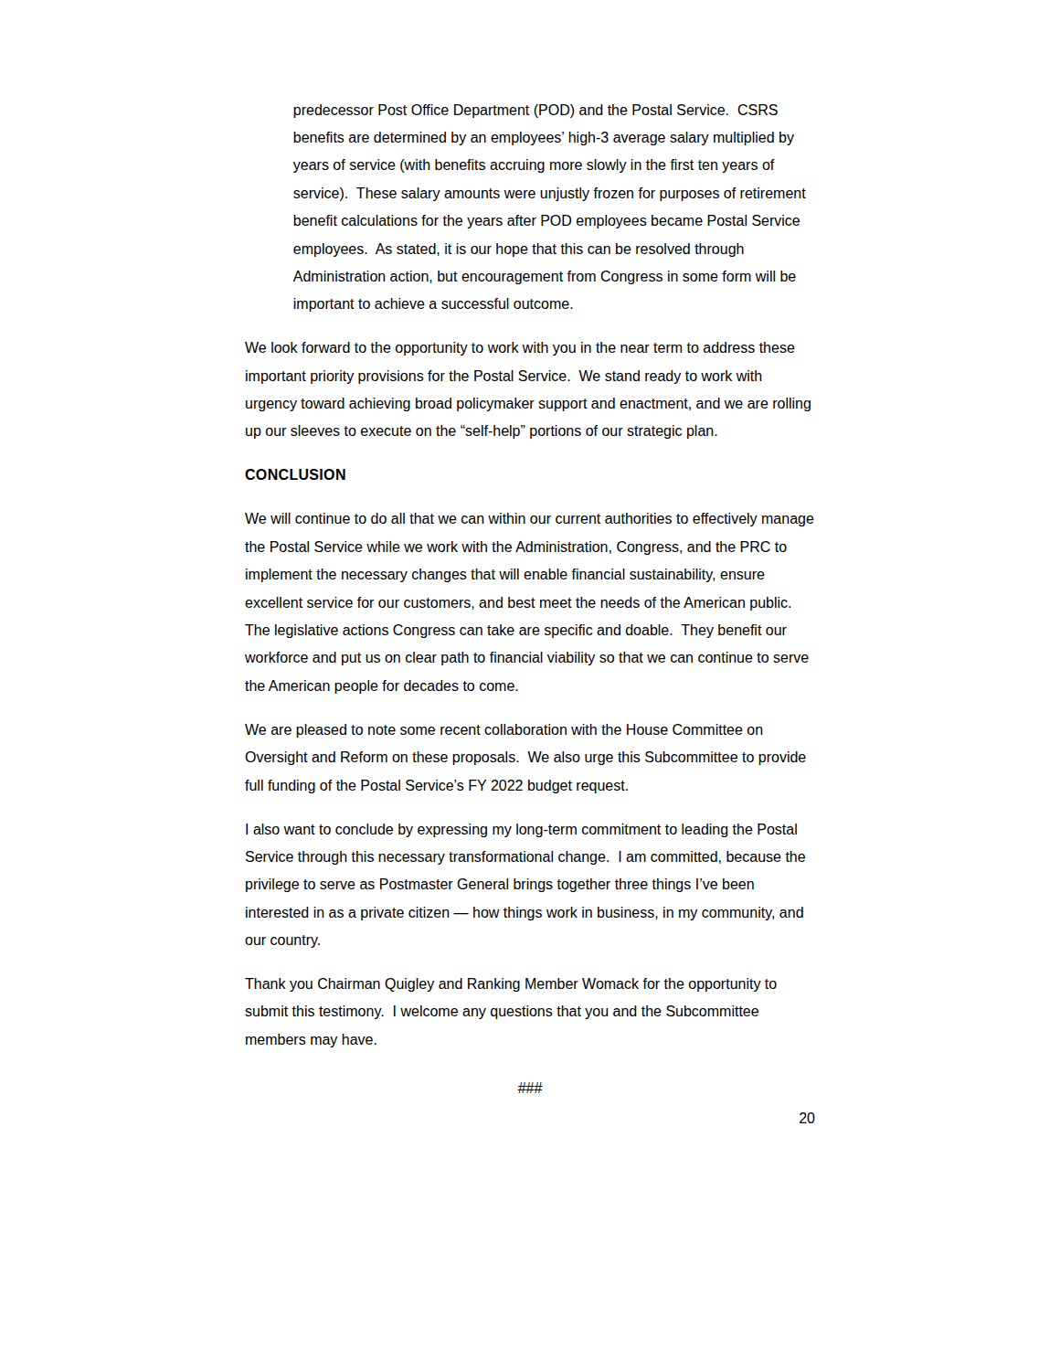predecessor Post Office Department (POD) and the Postal Service. CSRS benefits are determined by an employees’ high-3 average salary multiplied by years of service (with benefits accruing more slowly in the first ten years of service). These salary amounts were unjustly frozen for purposes of retirement benefit calculations for the years after POD employees became Postal Service employees. As stated, it is our hope that this can be resolved through Administration action, but encouragement from Congress in some form will be important to achieve a successful outcome.
We look forward to the opportunity to work with you in the near term to address these important priority provisions for the Postal Service. We stand ready to work with urgency toward achieving broad policymaker support and enactment, and we are rolling up our sleeves to execute on the “self-help” portions of our strategic plan.
CONCLUSION
We will continue to do all that we can within our current authorities to effectively manage the Postal Service while we work with the Administration, Congress, and the PRC to implement the necessary changes that will enable financial sustainability, ensure excellent service for our customers, and best meet the needs of the American public. The legislative actions Congress can take are specific and doable. They benefit our workforce and put us on clear path to financial viability so that we can continue to serve the American people for decades to come.
We are pleased to note some recent collaboration with the House Committee on Oversight and Reform on these proposals. We also urge this Subcommittee to provide full funding of the Postal Service’s FY 2022 budget request.
I also want to conclude by expressing my long-term commitment to leading the Postal Service through this necessary transformational change. I am committed, because the privilege to serve as Postmaster General brings together three things I’ve been interested in as a private citizen — how things work in business, in my community, and our country.
Thank you Chairman Quigley and Ranking Member Womack for the opportunity to submit this testimony. I welcome any questions that you and the Subcommittee members may have.
###
20